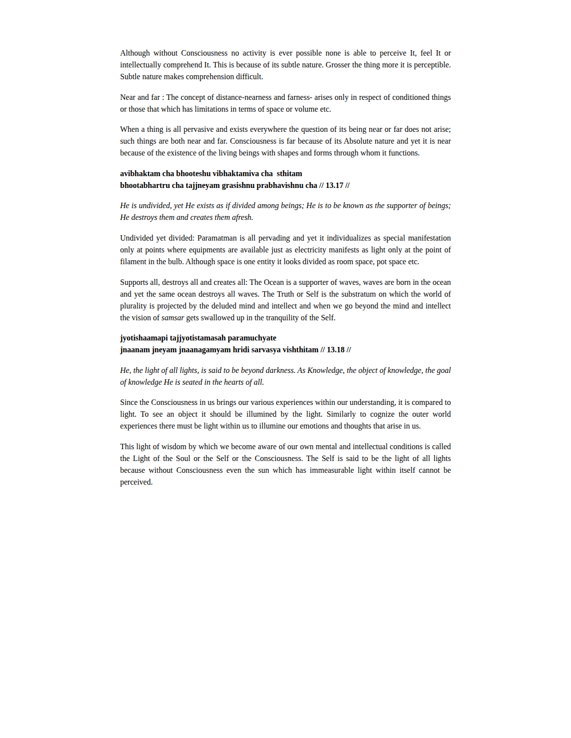Although without Consciousness no activity is ever possible none is able to perceive It, feel It or intellectually comprehend It. This is because of its subtle nature. Grosser the thing more it is perceptible. Subtle nature makes comprehension difficult.
Near and far : The concept of distance-nearness and farness- arises only in respect of conditioned things or those that which has limitations in terms of space or volume etc.
When a thing is all pervasive and exists everywhere the question of its being near or far does not arise; such things are both near and far. Consciousness is far because of its Absolute nature and yet it is near because of the existence of the living beings with shapes and forms through whom it functions.
avibhaktam cha bhooteshu vibhaktamiva cha sthitam
bhootabhartru cha tajjneyam grasishnu prabhavishnu cha // 13.17 //
He is undivided, yet He exists as if divided among beings; He is to be known as the supporter of beings; He destroys them and creates them afresh.
Undivided yet divided: Paramatman is all pervading and yet it individualizes as special manifestation only at points where equipments are available just as electricity manifests as light only at the point of filament in the bulb. Although space is one entity it looks divided as room space, pot space etc.
Supports all, destroys all and creates all: The Ocean is a supporter of waves, waves are born in the ocean and yet the same ocean destroys all waves. The Truth or Self is the substratum on which the world of plurality is projected by the deluded mind and intellect and when we go beyond the mind and intellect the vision of samsar gets swallowed up in the tranquility of the Self.
jyotishaamapi tajjyotistamasah paramuchyate
jnaanam jneyam jnaanagamyam hridi sarvasya vishthitam // 13.18 //
He, the light of all lights, is said to be beyond darkness. As Knowledge, the object of knowledge, the goal of knowledge He is seated in the hearts of all.
Since the Consciousness in us brings our various experiences within our understanding, it is compared to light. To see an object it should be illumined by the light. Similarly to cognize the outer world experiences there must be light within us to illumine our emotions and thoughts that arise in us.
This light of wisdom by which we become aware of our own mental and intellectual conditions is called the Light of the Soul or the Self or the Consciousness. The Self is said to be the light of all lights because without Consciousness even the sun which has immeasurable light within itself cannot be perceived.